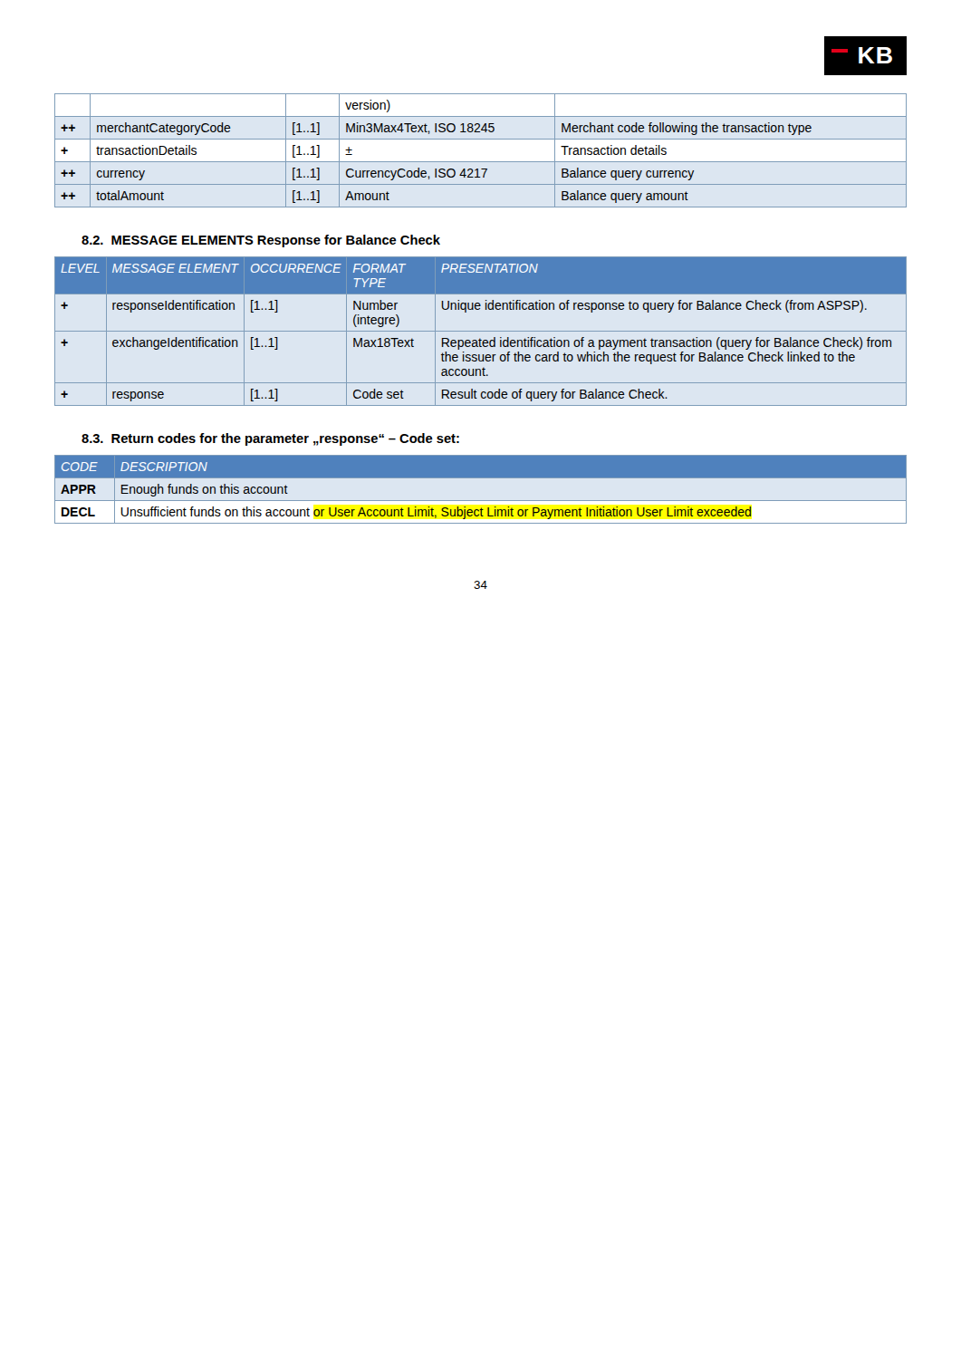KB
| | | | version) | |
| ++ | merchantCategoryCode | [1..1] | Min3Max4Text, ISO 18245 | Merchant code following the transaction type |
| + | transactionDetails | [1..1] | ± | Transaction details |
| ++ | currency | [1..1] | CurrencyCode, ISO 4217 | Balance query currency |
| ++ | totalAmount | [1..1] | Amount | Balance query amount |
8.2. MESSAGE ELEMENTS Response for Balance Check
| LEVEL | MESSAGE ELEMENT | OCCURRENCE | FORMAT TYPE | PRESENTATION |
| --- | --- | --- | --- | --- |
| + | responseIdentification | [1..1] | Number (integre) | Unique identification of response to query for Balance Check (from ASPSP). |
| + | exchangeIdentification | [1..1] | Max18Text | Repeated identification of a payment transaction (query for Balance Check) from the issuer of the card to which the request for Balance Check linked to the account. |
| + | response | [1..1] | Code set | Result code of query for Balance Check. |
8.3. Return codes for the parameter „response“ – Code set:
| CODE | DESCRIPTION |
| --- | --- |
| APPR | Enough funds on this account |
| DECL | Unsufficient funds on this account or User Account Limit, Subject Limit or Payment Initiation User Limit exceeded |
34